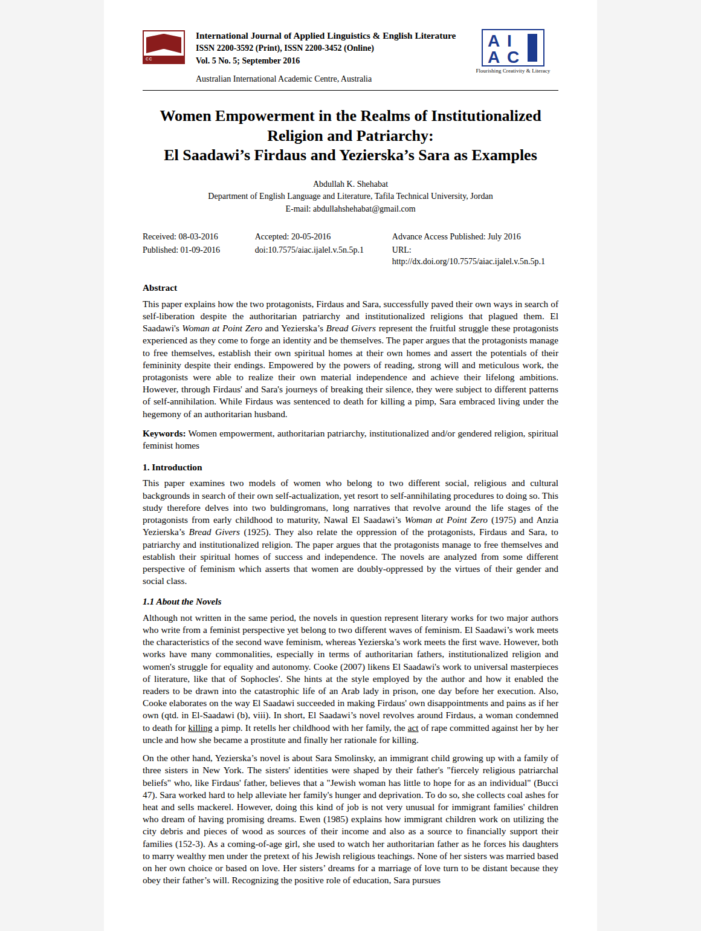cc
International Journal of Applied Linguistics & English Literature
ISSN 2200-3592 (Print), ISSN 2200-3452 (Online)
Vol. 5 No. 5; September 2016
Australian International Academic Centre, Australia
A I A C
Flourishing Creativity & Literacy
Women Empowerment in the Realms of Institutionalized
Religion and Patriarchy:
El Saadawi’s Firdaus and Yezierska’s Sara as Examples
Abdullah K. Shehabat
Department of English Language and Literature, Tafila Technical University, Jordan
E-mail: abdullahshehabat@gmail.com
| Received: 08-03-2016 | Accepted: 20-05-2016 | Advance Access Published: July 2016 |
| Published: 01-09-2016 | doi:10.7575/aiac.ijalel.v.5n.5p.1 | URL: http://dx.doi.org/10.7575/aiac.ijalel.v.5n.5p.1 |
Abstract
This paper explains how the two protagonists, Firdaus and Sara, successfully paved their own ways in search of self-liberation despite the authoritarian patriarchy and institutionalized religions that plagued them. El Saadawi's Woman at Point Zero and Yezierska’s Bread Givers represent the fruitful struggle these protagonists experienced as they come to forge an identity and be themselves. The paper argues that the protagonists manage to free themselves, establish their own spiritual homes at their own homes and assert the potentials of their femininity despite their endings. Empowered by the powers of reading, strong will and meticulous work, the protagonists were able to realize their own material independence and achieve their lifelong ambitions. However, through Firdaus' and Sara's journeys of breaking their silence, they were subject to different patterns of self-annihilation. While Firdaus was sentenced to death for killing a pimp, Sara embraced living under the hegemony of an authoritarian husband.
Keywords: Women empowerment, authoritarian patriarchy, institutionalized and/or gendered religion, spiritual feminist homes
1. Introduction
This paper examines two models of women who belong to two different social, religious and cultural backgrounds in search of their own self-actualization, yet resort to self-annihilating procedures to doing so. This study therefore delves into two buldingromans, long narratives that revolve around the life stages of the protagonists from early childhood to maturity, Nawal El Saadawi’s Woman at Point Zero (1975) and Anzia Yezierska’s Bread Givers (1925). They also relate the oppression of the protagonists, Firdaus and Sara, to patriarchy and institutionalized religion. The paper argues that the protagonists manage to free themselves and establish their spiritual homes of success and independence. The novels are analyzed from some different perspective of feminism which asserts that women are doubly-oppressed by the virtues of their gender and social class.
1.1 About the Novels
Although not written in the same period, the novels in question represent literary works for two major authors who write from a feminist perspective yet belong to two different waves of feminism. El Saadawi’s work meets the characteristics of the second wave feminism, whereas Yezierska’s work meets the first wave. However, both works have many commonalities, especially in terms of authoritarian fathers, institutionalized religion and women's struggle for equality and autonomy. Cooke (2007) likens El Saadawi's work to universal masterpieces of literature, like that of Sophocles'. She hints at the style employed by the author and how it enabled the readers to be drawn into the catastrophic life of an Arab lady in prison, one day before her execution. Also, Cooke elaborates on the way El Saadawi succeeded in making Firdaus' own disappointments and pains as if her own (qtd. in El-Saadawi (b), viii). In short, El Saadawi’s novel revolves around Firdaus, a woman condemned to death for killing a pimp. It retells her childhood with her family, the act of rape committed against her by her uncle and how she became a prostitute and finally her rationale for killing.
On the other hand, Yezierska’s novel is about Sara Smolinsky, an immigrant child growing up with a family of three sisters in New York. The sisters' identities were shaped by their father's "fiercely religious patriarchal beliefs" who, like Firdaus' father, believes that a "Jewish woman has little to hope for as an individual" (Bucci 47). Sara worked hard to help alleviate her family's hunger and deprivation. To do so, she collects coal ashes for heat and sells mackerel. However, doing this kind of job is not very unusual for immigrant families' children who dream of having promising dreams. Ewen (1985) explains how immigrant children work on utilizing the city debris and pieces of wood as sources of their income and also as a source to financially support their families (152-3). As a coming-of-age girl, she used to watch her authoritarian father as he forces his daughters to marry wealthy men under the pretext of his Jewish religious teachings. None of her sisters was married based on her own choice or based on love. Her sisters’ dreams for a marriage of love turn to be distant because they obey their father’s will. Recognizing the positive role of education, Sara pursues